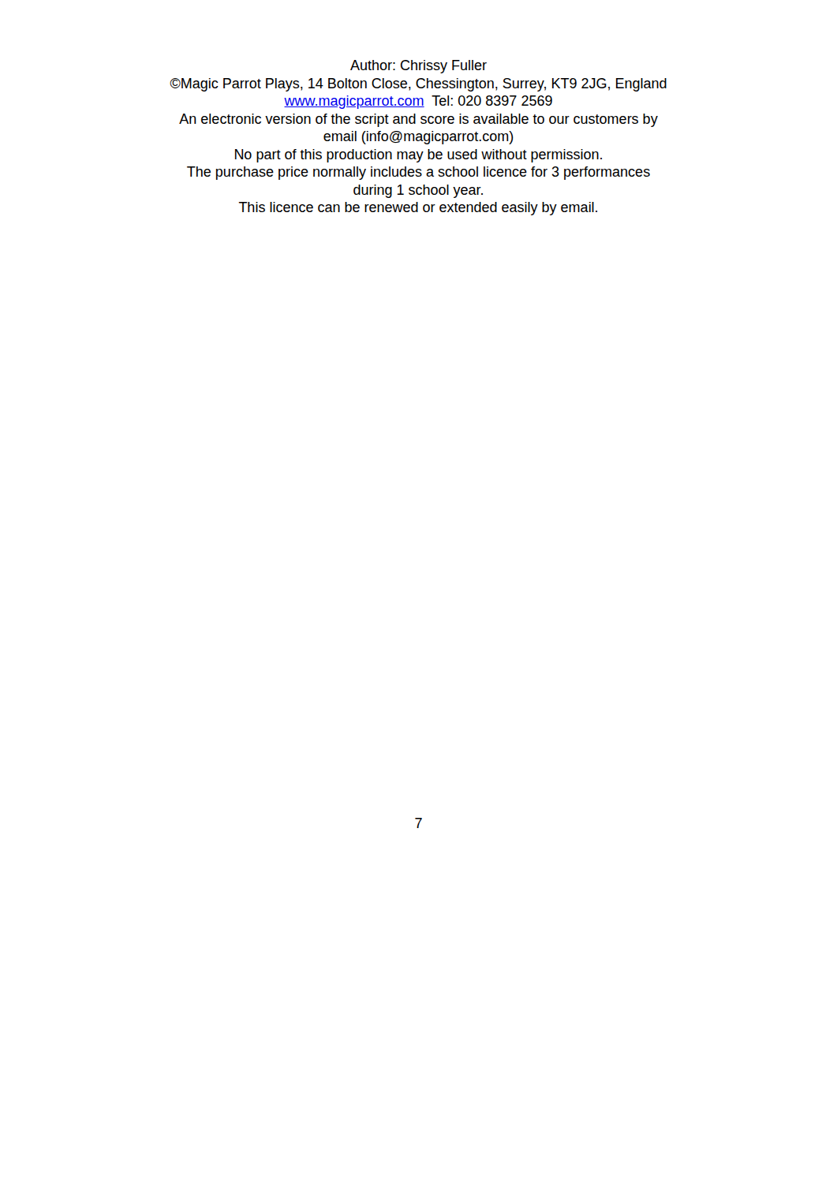Author: Chrissy Fuller
©Magic Parrot Plays, 14 Bolton Close, Chessington, Surrey, KT9 2JG, England
www.magicparrot.com Tel: 020 8397 2569
An electronic version of the script and score is available to our customers by email (info@magicparrot.com)
No part of this production may be used without permission.
The purchase price normally includes a school licence for 3 performances during 1 school year.
This licence can be renewed or extended easily by email.
7